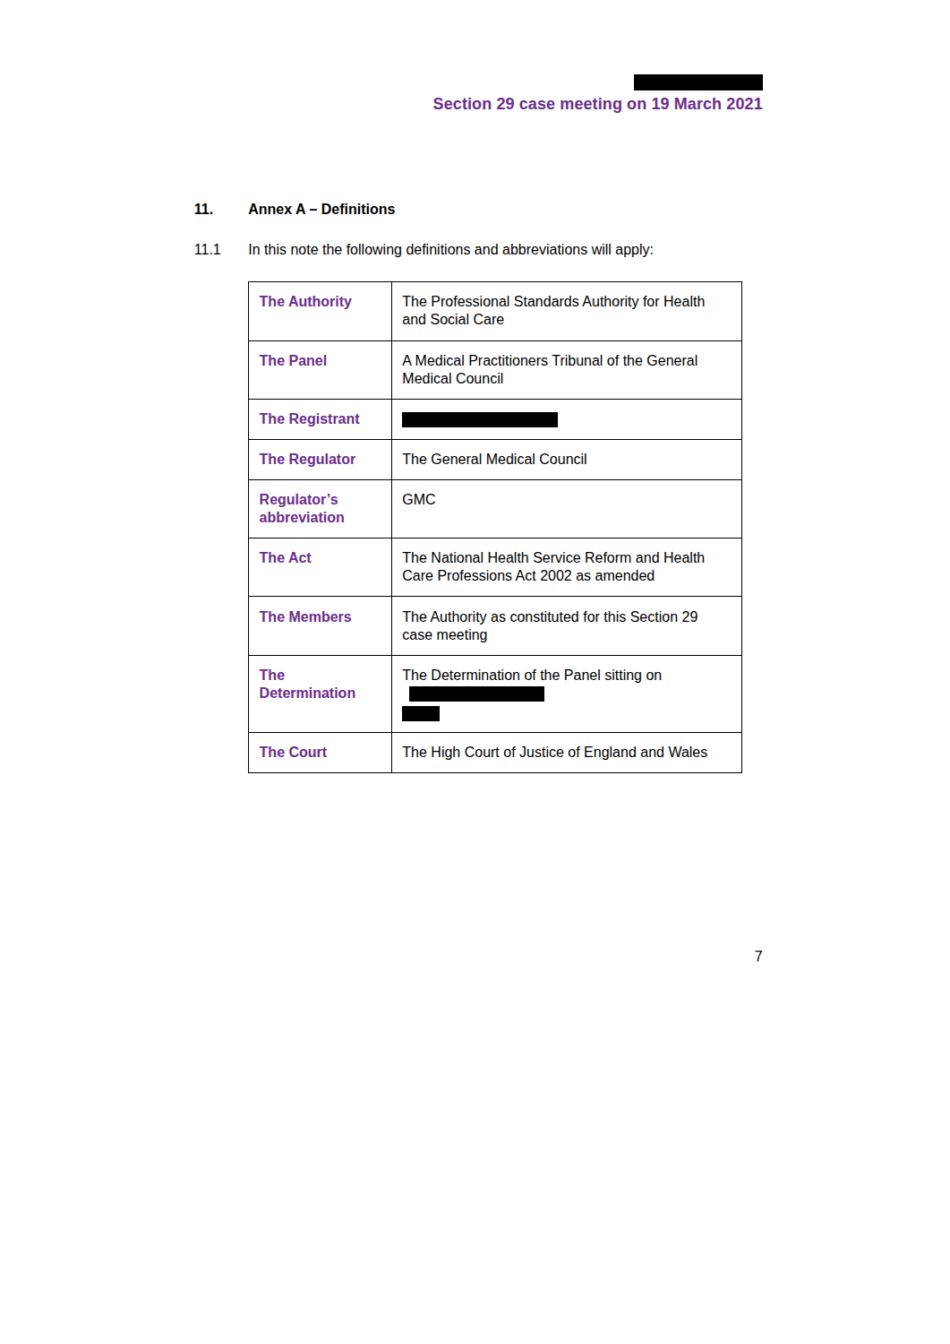Section 29 case meeting on 19 March 2021
11. Annex A – Definitions
11.1 In this note the following definitions and abbreviations will apply:
| The Authority | The Professional Standards Authority for Health and Social Care |
| The Panel | A Medical Practitioners Tribunal of the General Medical Council |
| The Registrant | |
| The Regulator | The General Medical Council |
| Regulator’s abbreviation | GMC |
| The Act | The National Health Service Reform and Health Care Professions Act 2002 as amended |
| The Members | The Authority as constituted for this Section 29 case meeting |
| The Determination | The Determination of the Panel sitting on |
| The Court | The High Court of Justice of England and Wales |
7